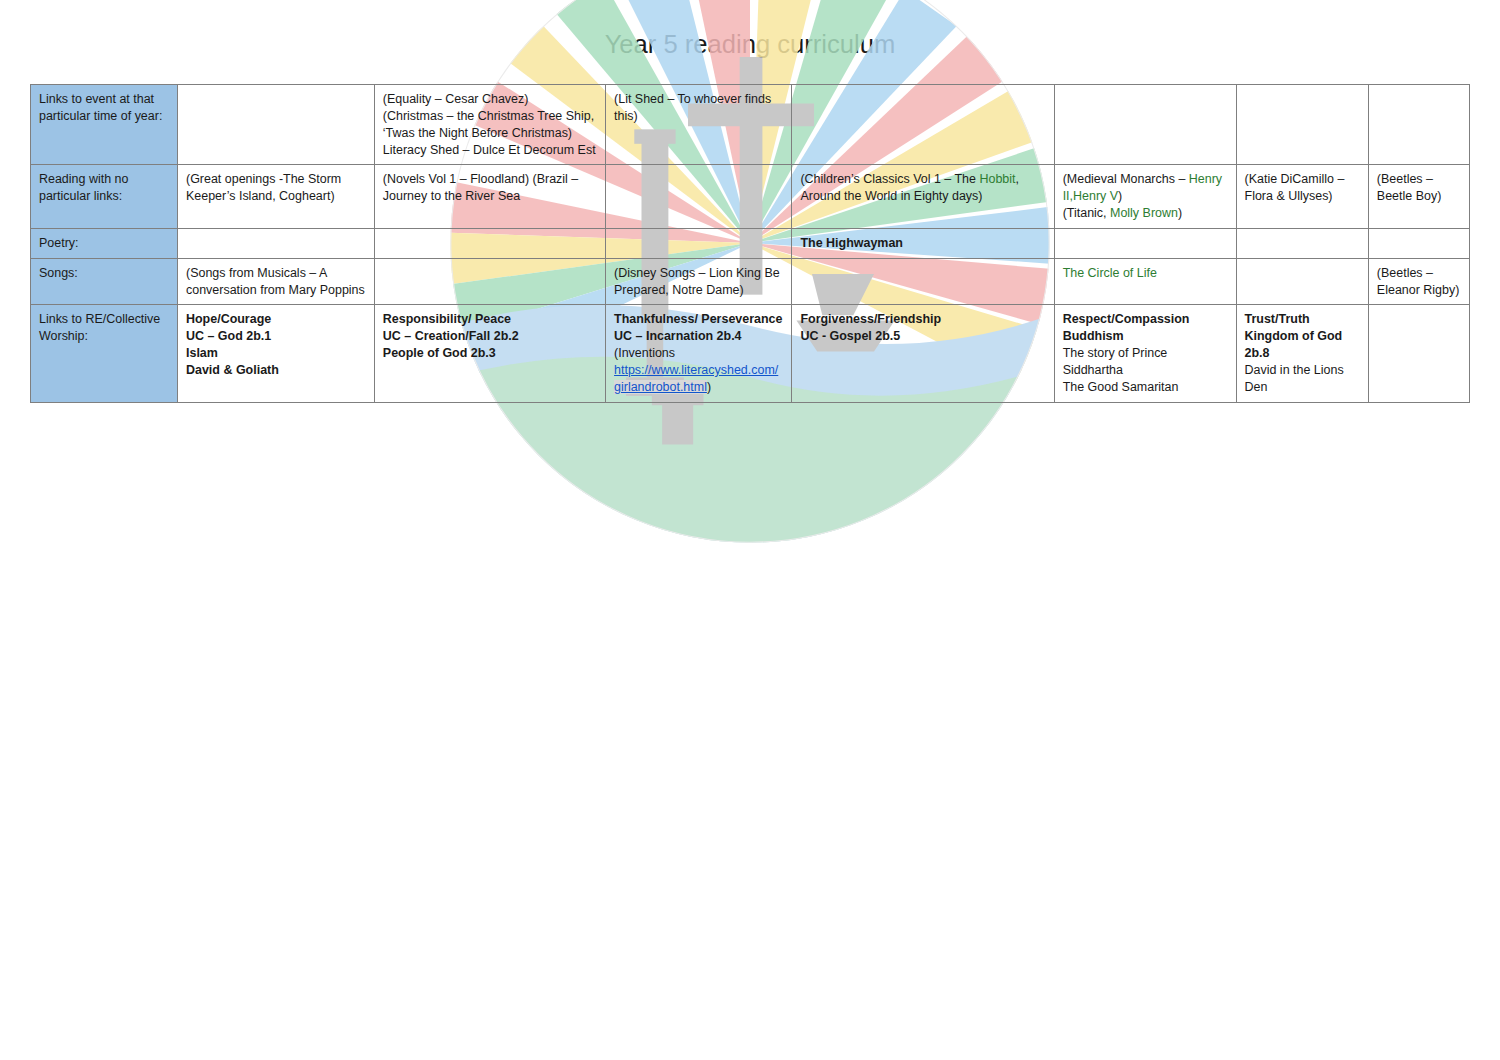Year 5 reading curriculum
| Links to event at that particular time of year: | | (Equality – Cesar Chavez) (Christmas – the Christmas Tree Ship, ‘Twas the Night Before Christmas) Literacy Shed – Dulce Et Decorum Est | (Lit Shed – To whoever finds this) | | | | |
| Reading with no particular links: | (Great openings -The Storm Keeper’s Island, Cogheart) | (Novels Vol 1 – Floodland) (Brazil – Journey to the River Sea | | (Children’s Classics Vol 1 – The Hobbit , Around the World in Eighty days) | (Medieval Monarchs – Henry II,Henry V ) (Titanic, Molly Brown ) | (Katie DiCamillo – Flora & Ullyses) | (Beetles – Beetle Boy) |
| Poetry: | | | | The Highwayman | | | |
| Songs: | (Songs from Musicals – A conversation from Mary Poppins | | (Disney Songs – Lion King Be Prepared, Notre Dame) | | The Circle of Life | | (Beetles – Eleanor Rigby) |
| Links to RE/Collective Worship: | Hope/Courage UC – God 2b.1 Islam David & Goliath | Responsibility/ Peace UC – Creation/Fall 2b.2 People of God 2b.3 | Thankfulness/ Perseverance UC – Incarnation 2b.4 (Inventions https://www.literacyshed.com/ girlandrobot.html ) | Forgiveness/Friendship UC - Gospel 2b.5 | Respect/Compassion Buddhism The story of Prince Siddhartha The Good Samaritan | Trust/Truth Kingdom of God 2b.8 David in the Lions Den | |